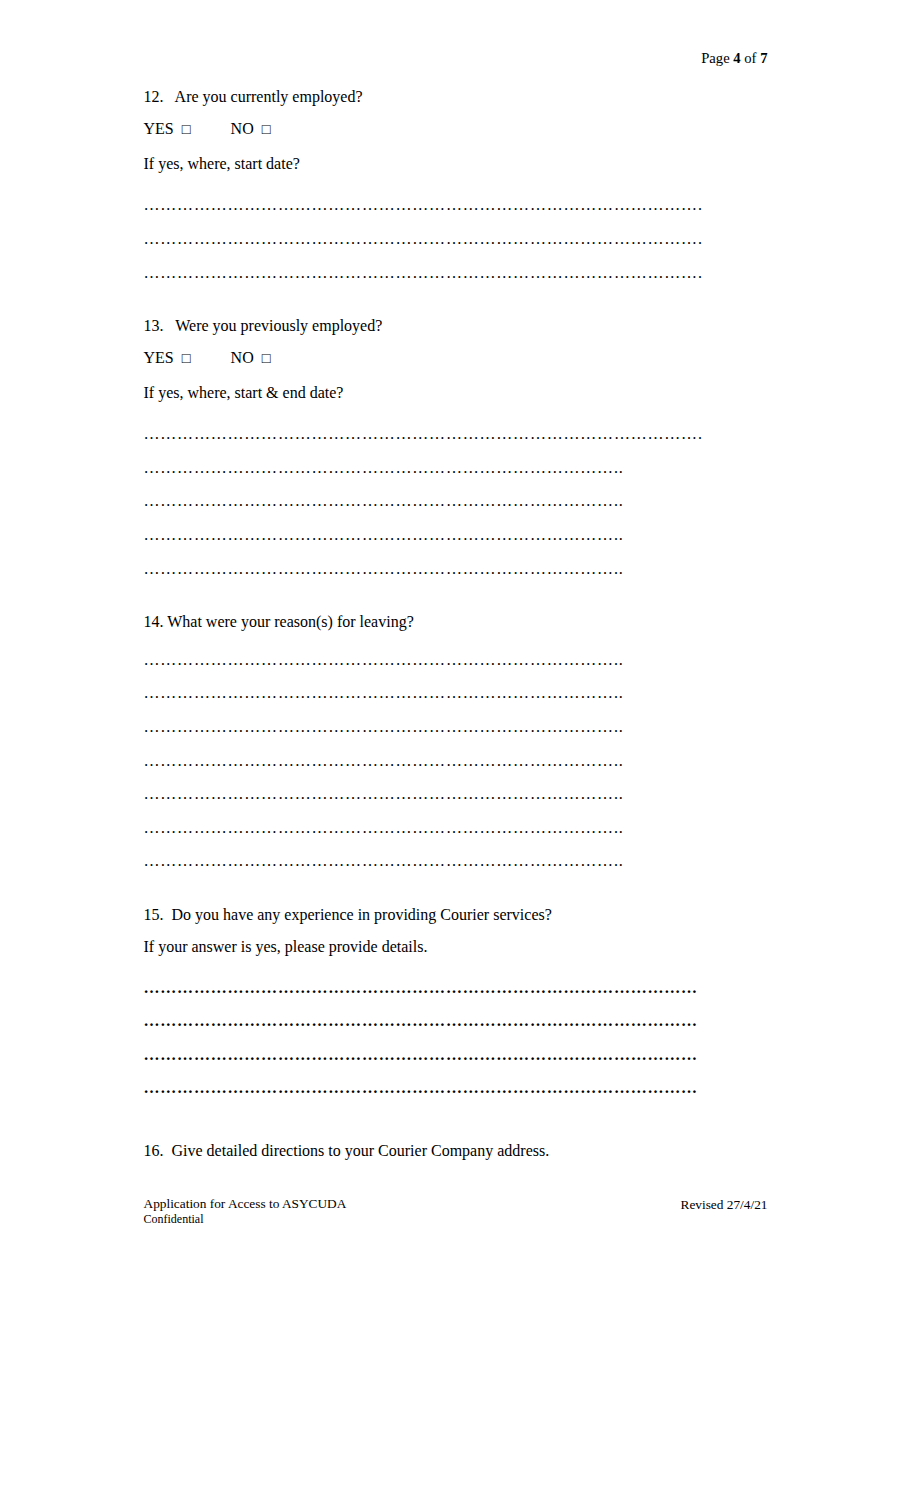Page 4 of 7
12. Are you currently employed?
YES □NO □
If yes, where, start date?
……………………………………………………………………………………….
……………………………………………………………………………………….
……………………………………………………………………………………….
13. Were you previously employed?
YES □NO □
If yes, where, start & end date?
……………………………………………………………………………………….
…………………………………………………………………………..
…………………………………………………………………………..
…………………………………………………………………………..
…………………………………………………………………………..
14. What were your reason(s) for leaving?
…………………………………………………………………………..
…………………………………………………………………………..
…………………………………………………………………………..
…………………………………………………………………………..
…………………………………………………………………………..
…………………………………………………………………………..
…………………………………………………………………………..
15. Do you have any experience in providing Courier services?
If your answer is yes, please provide details.
………………………………………………………………………………………
………………………………………………………………………………………
………………………………………………………………………………………
………………………………………………………………………………………
16. Give detailed directions to your Courier Company address.
Application for Access to ASYCUDA
Confidential
Revised 27/4/21